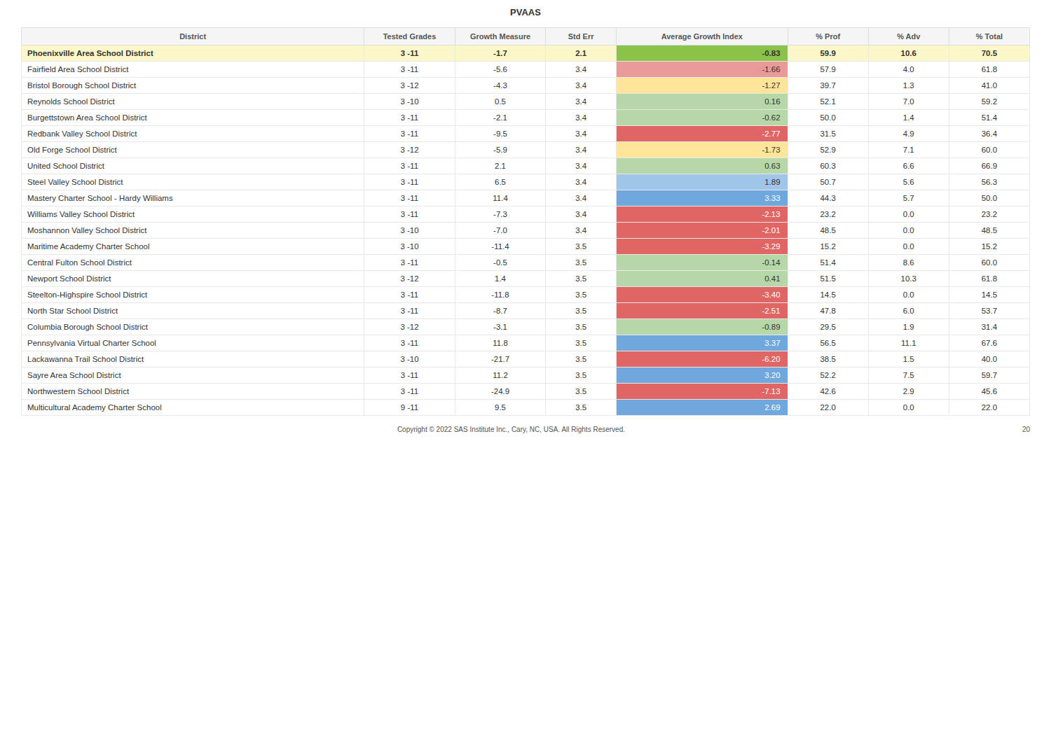PVAAS
| District | Tested Grades | Growth Measure | Std Err | Average Growth Index | % Prof | % Adv | % Total |
| --- | --- | --- | --- | --- | --- | --- | --- |
| Phoenixville Area School District | 3 -11 | -1.7 | 2.1 | -0.83 | 59.9 | 10.6 | 70.5 |
| Fairfield Area School District | 3 -11 | -5.6 | 3.4 | -1.66 | 57.9 | 4.0 | 61.8 |
| Bristol Borough School District | 3 -12 | -4.3 | 3.4 | -1.27 | 39.7 | 1.3 | 41.0 |
| Reynolds School District | 3 -10 | 0.5 | 3.4 | 0.16 | 52.1 | 7.0 | 59.2 |
| Burgettstown Area School District | 3 -11 | -2.1 | 3.4 | -0.62 | 50.0 | 1.4 | 51.4 |
| Redbank Valley School District | 3 -11 | -9.5 | 3.4 | -2.77 | 31.5 | 4.9 | 36.4 |
| Old Forge School District | 3 -12 | -5.9 | 3.4 | -1.73 | 52.9 | 7.1 | 60.0 |
| United School District | 3 -11 | 2.1 | 3.4 | 0.63 | 60.3 | 6.6 | 66.9 |
| Steel Valley School District | 3 -11 | 6.5 | 3.4 | 1.89 | 50.7 | 5.6 | 56.3 |
| Mastery Charter School - Hardy Williams | 3 -11 | 11.4 | 3.4 | 3.33 | 44.3 | 5.7 | 50.0 |
| Williams Valley School District | 3 -11 | -7.3 | 3.4 | -2.13 | 23.2 | 0.0 | 23.2 |
| Moshannon Valley School District | 3 -10 | -7.0 | 3.4 | -2.01 | 48.5 | 0.0 | 48.5 |
| Maritime Academy Charter School | 3 -10 | -11.4 | 3.5 | -3.29 | 15.2 | 0.0 | 15.2 |
| Central Fulton School District | 3 -11 | -0.5 | 3.5 | -0.14 | 51.4 | 8.6 | 60.0 |
| Newport School District | 3 -12 | 1.4 | 3.5 | 0.41 | 51.5 | 10.3 | 61.8 |
| Steelton-Highspire School District | 3 -11 | -11.8 | 3.5 | -3.40 | 14.5 | 0.0 | 14.5 |
| North Star School District | 3 -11 | -8.7 | 3.5 | -2.51 | 47.8 | 6.0 | 53.7 |
| Columbia Borough School District | 3 -12 | -3.1 | 3.5 | -0.89 | 29.5 | 1.9 | 31.4 |
| Pennsylvania Virtual Charter School | 3 -11 | 11.8 | 3.5 | 3.37 | 56.5 | 11.1 | 67.6 |
| Lackawanna Trail School District | 3 -10 | -21.7 | 3.5 | -6.20 | 38.5 | 1.5 | 40.0 |
| Sayre Area School District | 3 -11 | 11.2 | 3.5 | 3.20 | 52.2 | 7.5 | 59.7 |
| Northwestern School District | 3 -11 | -24.9 | 3.5 | -7.13 | 42.6 | 2.9 | 45.6 |
| Multicultural Academy Charter School | 9 -11 | 9.5 | 3.5 | 2.69 | 22.0 | 0.0 | 22.0 |
20 Copyright © 2022 SAS Institute Inc., Cary, NC, USA. All Rights Reserved.